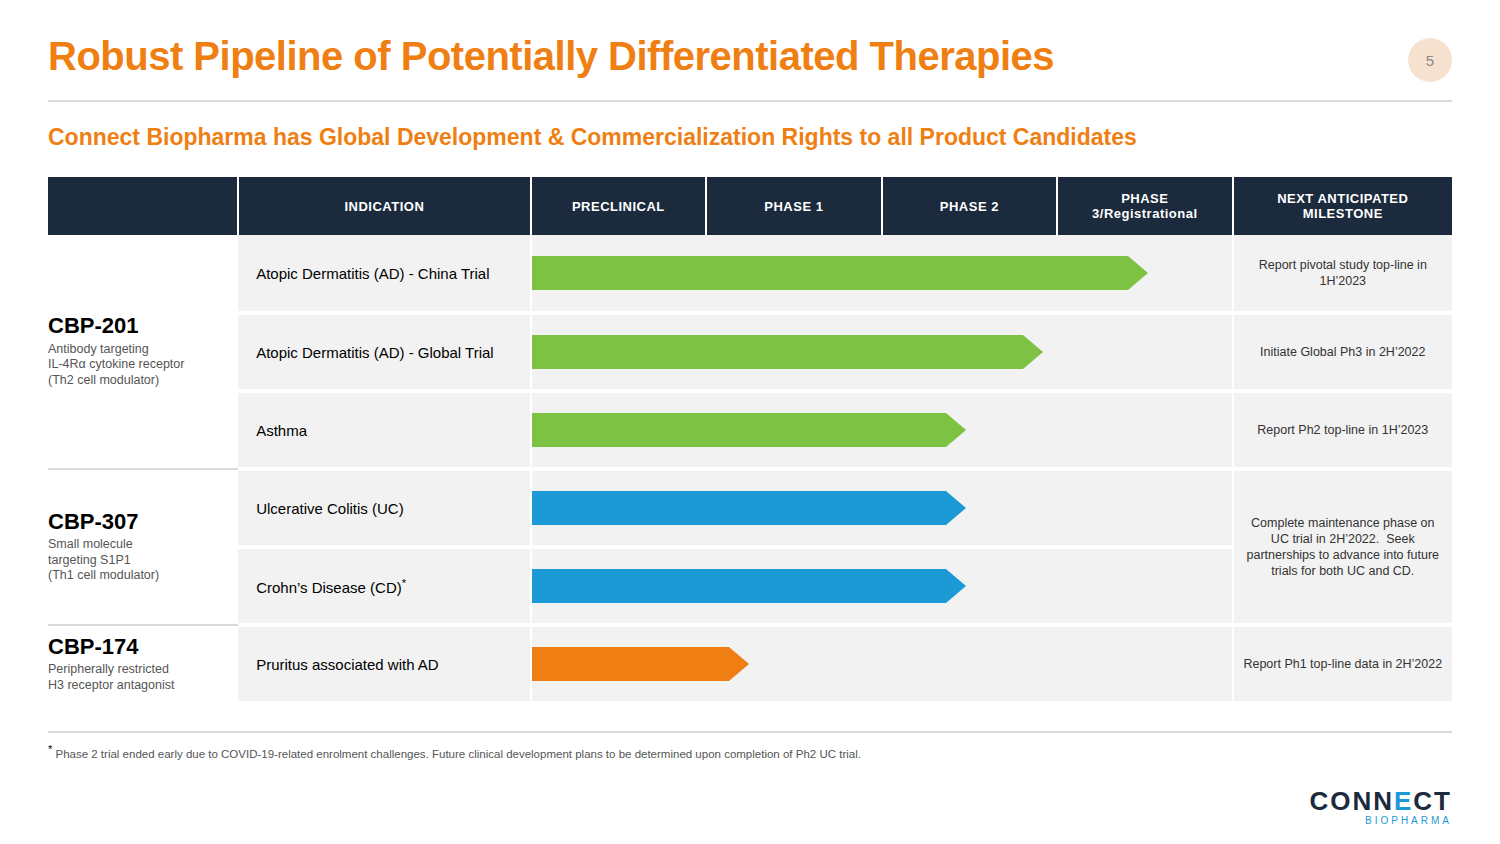Robust Pipeline of Potentially Differentiated Therapies
5
Connect Biopharma has Global Development & Commercialization Rights to all Product Candidates
| | INDICATION | PRECLINICAL | PHASE 1 | PHASE 2 | PHASE 3/Registrational | NEXT ANTICIPATED MILESTONE |
| --- | --- | --- | --- | --- | --- | --- |
| CBP-201 Antibody targeting IL-4Rα cytokine receptor (Th2 cell modulator) | Atopic Dermatitis (AD) - China Trial | | Report pivotal study top-line in 1H’2023 |
| Atopic Dermatitis (AD) - Global Trial | | Initiate Global Ph3 in 2H’2022 |
| Asthma | | Report Ph2 top-line in 1H’2023 |
| CBP-307 Small molecule targeting S1P1 (Th1 cell modulator) | Ulcerative Colitis (UC) | | Complete maintenance phase on UC trial in 2H’2022. Seek partnerships to advance into future trials for both UC and CD. |
| Crohn’s Disease (CD) * | |
| CBP-174 Peripherally restricted H3 receptor antagonist | Pruritus associated with AD | | Report Ph1 top-line data in 2H’2022 |
* Phase 2 trial ended early due to COVID-19-related enrolment challenges. Future clinical development plans to be determined upon completion of Ph2 UC trial.
CONNECT
BIOPHARMA